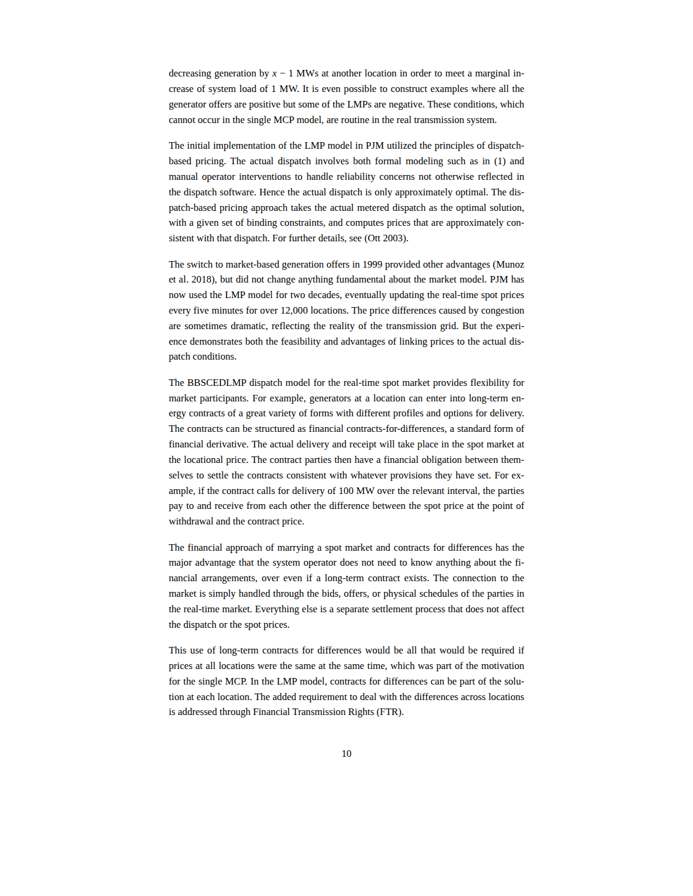decreasing generation by x − 1 MWs at another location in order to meet a marginal increase of system load of 1 MW. It is even possible to construct examples where all the generator offers are positive but some of the LMPs are negative. These conditions, which cannot occur in the single MCP model, are routine in the real transmission system.
The initial implementation of the LMP model in PJM utilized the principles of dispatch-based pricing. The actual dispatch involves both formal modeling such as in (1) and manual operator interventions to handle reliability concerns not otherwise reflected in the dispatch software. Hence the actual dispatch is only approximately optimal. The dispatch-based pricing approach takes the actual metered dispatch as the optimal solution, with a given set of binding constraints, and computes prices that are approximately consistent with that dispatch. For further details, see (Ott 2003).
The switch to market-based generation offers in 1999 provided other advantages (Munoz et al. 2018), but did not change anything fundamental about the market model. PJM has now used the LMP model for two decades, eventually updating the real-time spot prices every five minutes for over 12,000 locations. The price differences caused by congestion are sometimes dramatic, reflecting the reality of the transmission grid. But the experience demonstrates both the feasibility and advantages of linking prices to the actual dispatch conditions.
The BBSCEDLMP dispatch model for the real-time spot market provides flexibility for market participants. For example, generators at a location can enter into long-term energy contracts of a great variety of forms with different profiles and options for delivery. The contracts can be structured as financial contracts-for-differences, a standard form of financial derivative. The actual delivery and receipt will take place in the spot market at the locational price. The contract parties then have a financial obligation between themselves to settle the contracts consistent with whatever provisions they have set. For example, if the contract calls for delivery of 100 MW over the relevant interval, the parties pay to and receive from each other the difference between the spot price at the point of withdrawal and the contract price.
The financial approach of marrying a spot market and contracts for differences has the major advantage that the system operator does not need to know anything about the financial arrangements, over even if a long-term contract exists. The connection to the market is simply handled through the bids, offers, or physical schedules of the parties in the real-time market. Everything else is a separate settlement process that does not affect the dispatch or the spot prices.
This use of long-term contracts for differences would be all that would be required if prices at all locations were the same at the same time, which was part of the motivation for the single MCP. In the LMP model, contracts for differences can be part of the solution at each location. The added requirement to deal with the differences across locations is addressed through Financial Transmission Rights (FTR).
10